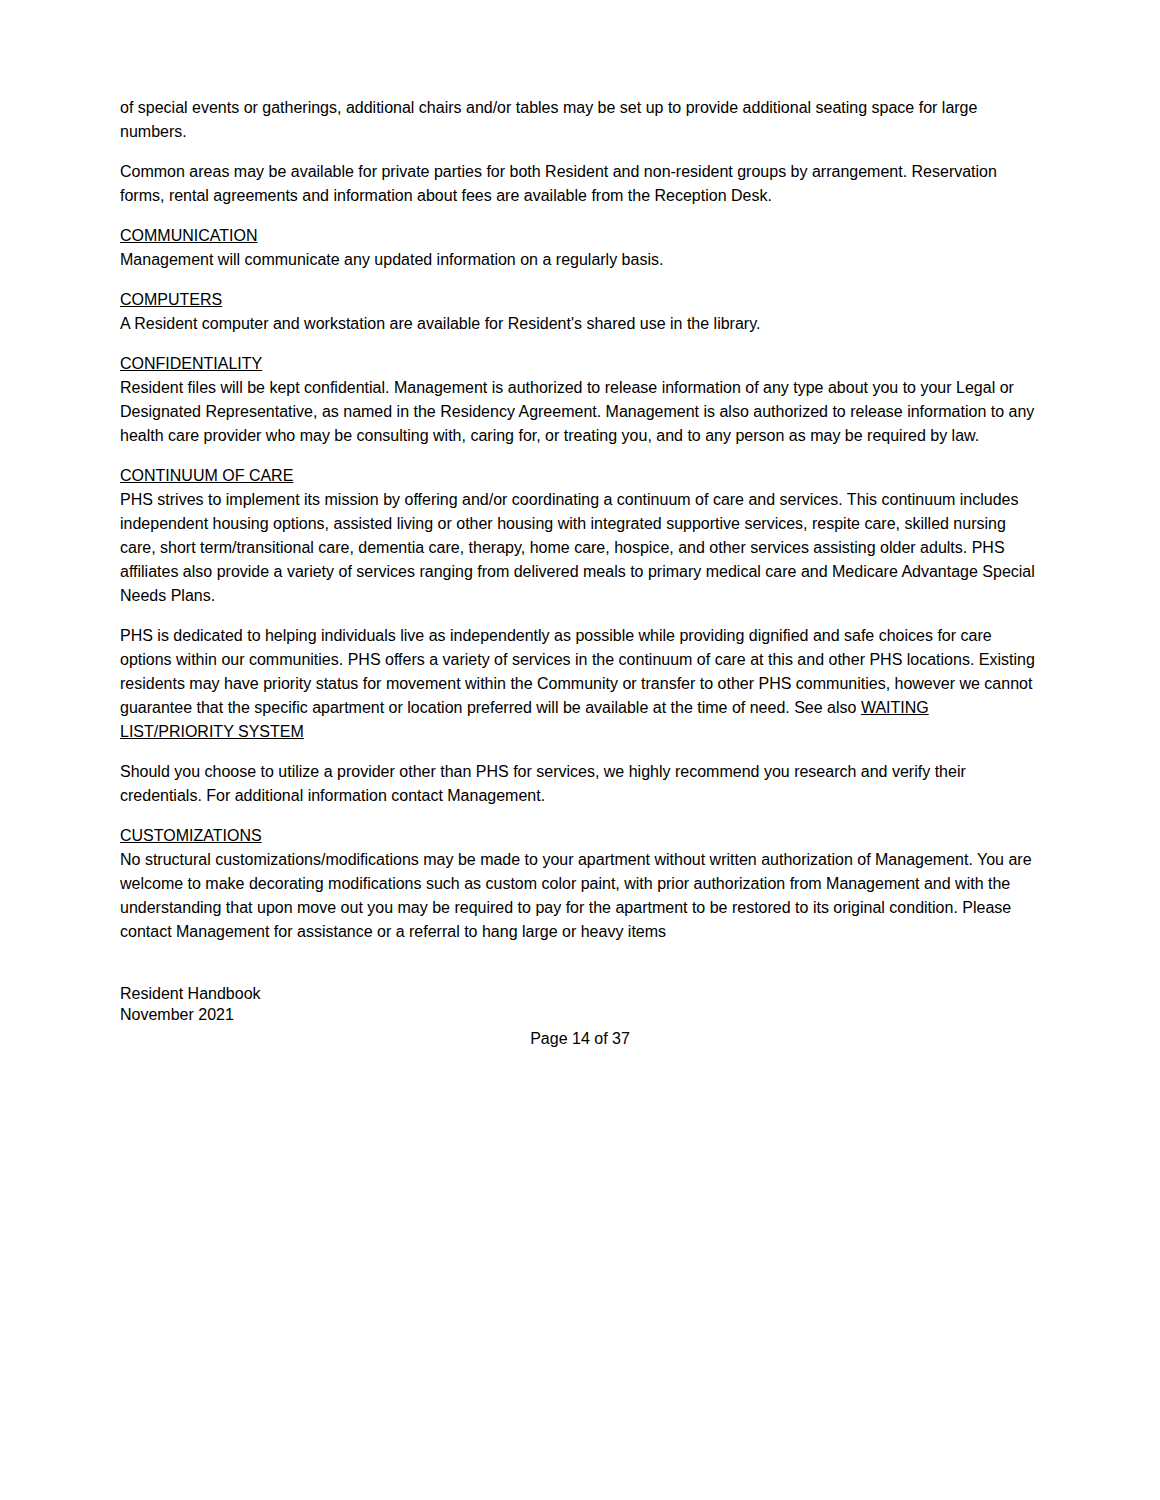of special events or gatherings, additional chairs and/or tables may be set up to provide additional seating space for large numbers.
Common areas may be available for private parties for both Resident and non-resident groups by arrangement. Reservation forms, rental agreements and information about fees are available from the Reception Desk.
COMMUNICATION
Management will communicate any updated information on a regularly basis.
COMPUTERS
A Resident computer and workstation are available for Resident's shared use in the library.
CONFIDENTIALITY
Resident files will be kept confidential. Management is authorized to release information of any type about you to your Legal or Designated Representative, as named in the Residency Agreement. Management is also authorized to release information to any health care provider who may be consulting with, caring for, or treating you, and to any person as may be required by law.
CONTINUUM OF CARE
PHS strives to implement its mission by offering and/or coordinating a continuum of care and services. This continuum includes independent housing options, assisted living or other housing with integrated supportive services, respite care, skilled nursing care, short term/transitional care, dementia care, therapy, home care, hospice, and other services assisting older adults. PHS affiliates also provide a variety of services ranging from delivered meals to primary medical care and Medicare Advantage Special Needs Plans.
PHS is dedicated to helping individuals live as independently as possible while providing dignified and safe choices for care options within our communities. PHS offers a variety of services in the continuum of care at this and other PHS locations. Existing residents may have priority status for movement within the Community or transfer to other PHS communities, however we cannot guarantee that the specific apartment or location preferred will be available at the time of need. See also WAITING LIST/PRIORITY SYSTEM
Should you choose to utilize a provider other than PHS for services, we highly recommend you research and verify their credentials. For additional information contact Management.
CUSTOMIZATIONS
No structural customizations/modifications may be made to your apartment without written authorization of Management. You are welcome to make decorating modifications such as custom color paint, with prior authorization from Management and with the understanding that upon move out you may be required to pay for the apartment to be restored to its original condition. Please contact Management for assistance or a referral to hang large or heavy items
Resident Handbook
November 2021
Page 14 of 37